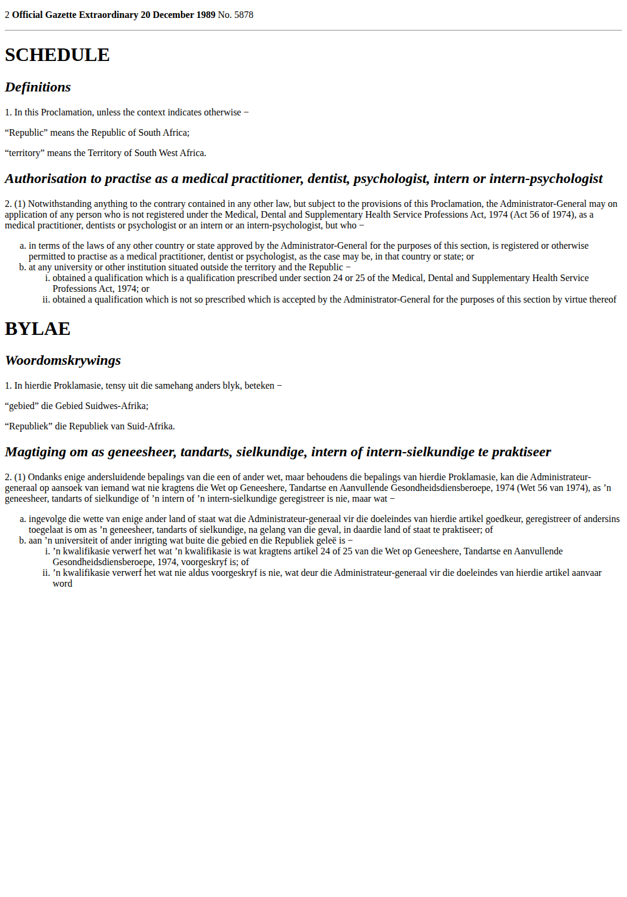2 Official Gazette Extraordinary 20 December 1989 No. 5878
SCHEDULE
Definitions
1. In this Proclamation, unless the context indicates otherwise −
“Republic” means the Republic of South Africa;
“territory” means the Territory of South West Africa.
Authorisation to practise as a medical practitioner, dentist, psychologist, intern or intern-psychologist
2. (1) Notwithstanding anything to the contrary contained in any other law, but subject to the provisions of this Proclamation, the Administrator-General may on application of any person who is not registered under the Medical, Dental and Supplementary Health Service Professions Act, 1974 (Act 56 of 1974), as a medical practitioner, dentists or psychologist or an intern or an intern-psychologist, but who −
in terms of the laws of any other country or state approved by the Administrator-General for the purposes of this section, is registered or otherwise permitted to practise as a medical practitioner, dentist or psychologist, as the case may be, in that country or state; or
at any university or other institution situated outside the territory and the Republic −
obtained a qualification which is a qualification prescribed under section 24 or 25 of the Medical, Dental and Supplementary Health Service Professions Act, 1974; or
obtained a qualification which is not so prescribed which is accepted by the Administrator-General for the purposes of this section by virtue thereof
BYLAE
Woordomskrywings
1. In hierdie Proklamasie, tensy uit die samehang anders blyk, beteken −
“gebied” die Gebied Suidwes-Afrika;
“Republiek” die Republiek van Suid-Afrika.
Magtiging om as geneesheer, tandarts, sielkundige, intern of intern-sielkundige te praktiseer
2. (1) Ondanks enige andersluidende bepalings van die een of ander wet, maar behoudens die bepalings van hierdie Proklamasie, kan die Administrateur-generaal op aansoek van iemand wat nie kragtens die Wet op Geneeshere, Tandartse en Aanvullende Gesondheidsdiensberoepe, 1974 (Wet 56 van 1974), as ’n geneesheer, tandarts of sielkundige of ’n intern of ’n intern-sielkundige geregistreer is nie, maar wat −
ingevolge die wette van enige ander land of staat wat die Administrateur-generaal vir die doeleindes van hierdie artikel goedkeur, geregistreer of andersins toegelaat is om as ’n geneesheer, tandarts of sielkundige, na gelang van die geval, in daardie land of staat te praktiseer; of
aan ’n universiteit of ander inrigting wat buite die gebied en die Republiek geleë is −
’n kwalifikasie verwerf het wat ’n kwalifikasie is wat kragtens artikel 24 of 25 van die Wet op Geneeshere, Tandartse en Aanvullende Gesondheidsdiensberoepe, 1974, voorgeskryf is; of
’n kwalifikasie verwerf het wat nie aldus voorgeskryf is nie, wat deur die Administrateur-generaal vir die doeleindes van hierdie artikel aanvaar word